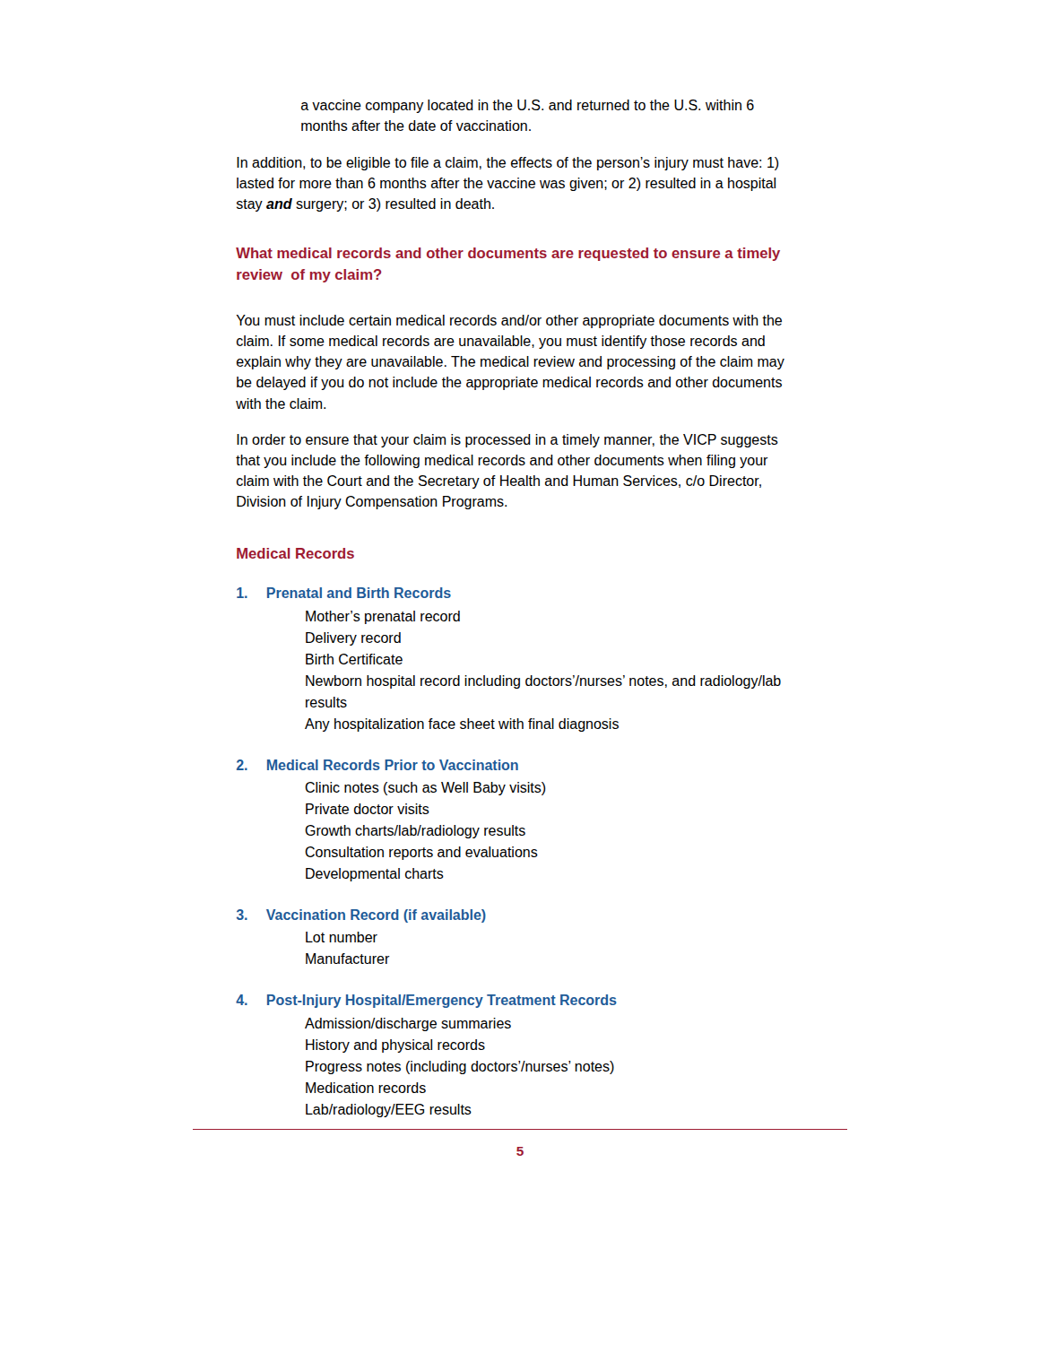a vaccine company located in the U.S. and returned to the U.S. within 6 months after the date of vaccination.
In addition, to be eligible to file a claim, the effects of the person’s injury must have: 1) lasted for more than 6 months after the vaccine was given; or 2) resulted in a hospital stay and surgery; or 3) resulted in death.
What medical records and other documents are requested to ensure a timely review of my claim?
You must include certain medical records and/or other appropriate documents with the claim. If some medical records are unavailable, you must identify those records and explain why they are unavailable. The medical review and processing of the claim may be delayed if you do not include the appropriate medical records and other documents with the claim.
In order to ensure that your claim is processed in a timely manner, the VICP suggests that you include the following medical records and other documents when filing your claim with the Court and the Secretary of Health and Human Services, c/o Director, Division of Injury Compensation Programs.
Medical Records
Prenatal and Birth Records
Mother’s prenatal record
Delivery record
Birth Certificate
Newborn hospital record including doctors’/nurses’ notes, and radiology/lab results
Any hospitalization face sheet with final diagnosis
Medical Records Prior to Vaccination
Clinic notes (such as Well Baby visits)
Private doctor visits
Growth charts/lab/radiology results
Consultation reports and evaluations
Developmental charts
Vaccination Record (if available)
Lot number
Manufacturer
Post-Injury Hospital/Emergency Treatment Records
Admission/discharge summaries
History and physical records
Progress notes (including doctors’/nurses’ notes)
Medication records
Lab/radiology/EEG results
5